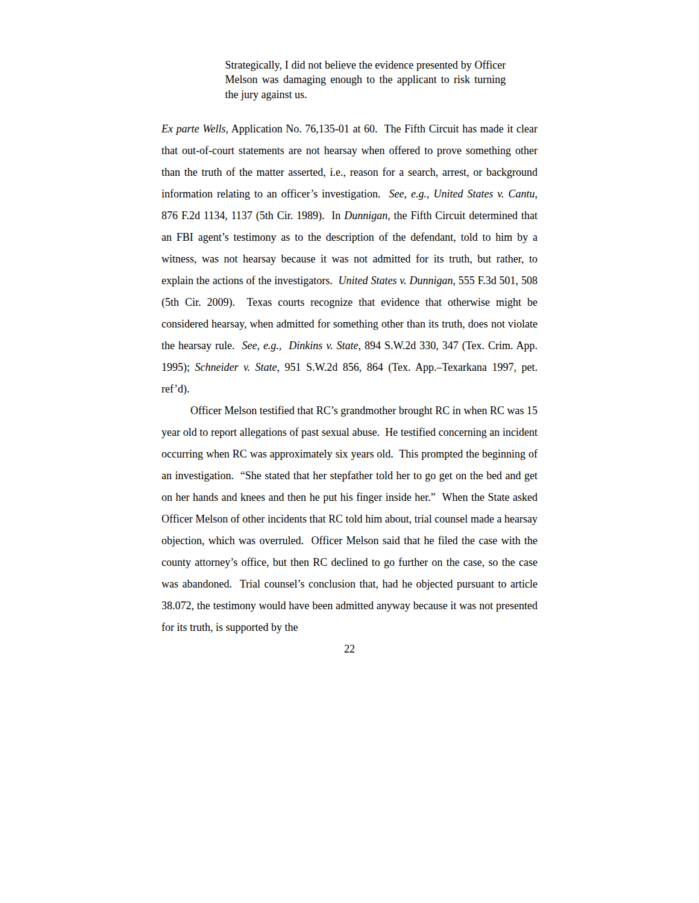Strategically, I did not believe the evidence presented by Officer Melson was damaging enough to the applicant to risk turning the jury against us.
Ex parte Wells, Application No. 76,135-01 at 60. The Fifth Circuit has made it clear that out-of-court statements are not hearsay when offered to prove something other than the truth of the matter asserted, i.e., reason for a search, arrest, or background information relating to an officer’s investigation. See, e.g., United States v. Cantu, 876 F.2d 1134, 1137 (5th Cir. 1989). In Dunnigan, the Fifth Circuit determined that an FBI agent’s testimony as to the description of the defendant, told to him by a witness, was not hearsay because it was not admitted for its truth, but rather, to explain the actions of the investigators. United States v. Dunnigan, 555 F.3d 501, 508 (5th Cir. 2009). Texas courts recognize that evidence that otherwise might be considered hearsay, when admitted for something other than its truth, does not violate the hearsay rule. See, e.g., Dinkins v. State, 894 S.W.2d 330, 347 (Tex. Crim. App. 1995); Schneider v. State, 951 S.W.2d 856, 864 (Tex. App.–Texarkana 1997, pet. ref’d).
Officer Melson testified that RC’s grandmother brought RC in when RC was 15 year old to report allegations of past sexual abuse. He testified concerning an incident occurring when RC was approximately six years old. This prompted the beginning of an investigation. “She stated that her stepfather told her to go get on the bed and get on her hands and knees and then he put his finger inside her.” When the State asked Officer Melson of other incidents that RC told him about, trial counsel made a hearsay objection, which was overruled. Officer Melson said that he filed the case with the county attorney’s office, but then RC declined to go further on the case, so the case was abandoned. Trial counsel’s conclusion that, had he objected pursuant to article 38.072, the testimony would have been admitted anyway because it was not presented for its truth, is supported by the
22